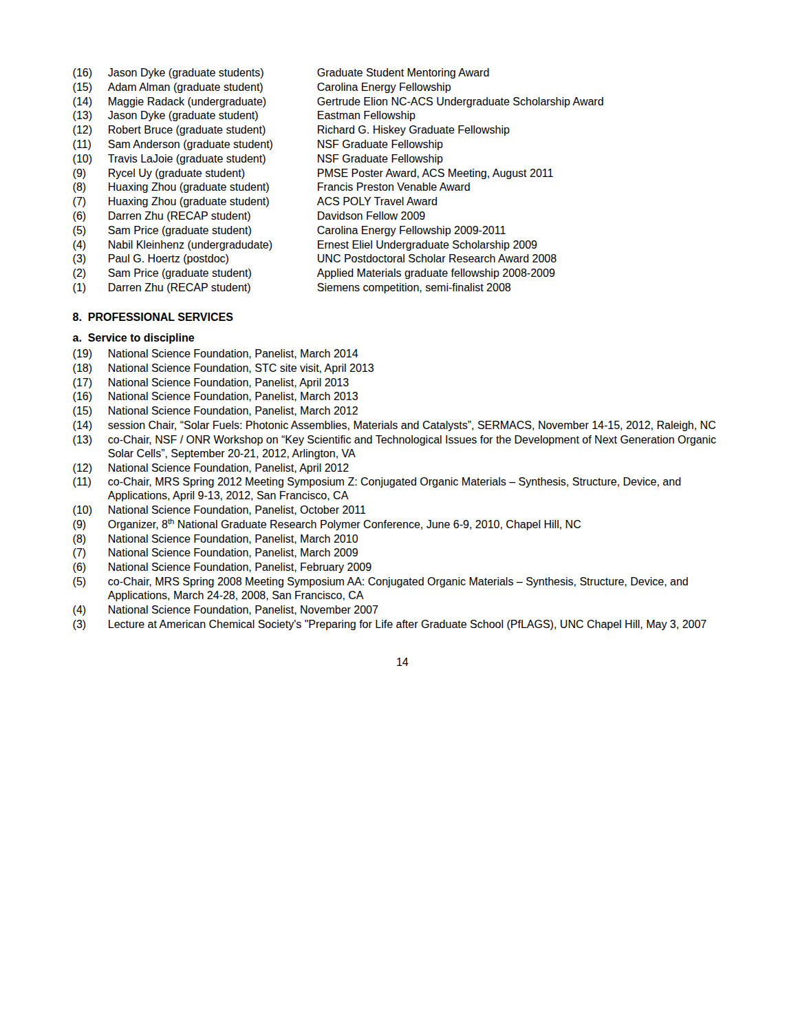| (16) | Jason Dyke (graduate students) | Graduate Student Mentoring Award |
| (15) | Adam Alman (graduate student) | Carolina Energy Fellowship |
| (14) | Maggie Radack (undergraduate) | Gertrude Elion NC-ACS Undergraduate Scholarship Award |
| (13) | Jason Dyke (graduate student) | Eastman Fellowship |
| (12) | Robert Bruce (graduate student) | Richard G. Hiskey Graduate Fellowship |
| (11) | Sam Anderson (graduate student) | NSF Graduate Fellowship |
| (10) | Travis LaJoie (graduate student) | NSF Graduate Fellowship |
| (9) | Rycel Uy (graduate student) | PMSE Poster Award, ACS Meeting, August 2011 |
| (8) | Huaxing Zhou (graduate student) | Francis Preston Venable Award |
| (7) | Huaxing Zhou (graduate student) | ACS POLY Travel Award |
| (6) | Darren Zhu (RECAP student) | Davidson Fellow 2009 |
| (5) | Sam Price (graduate student) | Carolina Energy Fellowship 2009-2011 |
| (4) | Nabil Kleinhenz (undergradudate) | Ernest Eliel Undergraduate Scholarship 2009 |
| (3) | Paul G. Hoertz (postdoc) | UNC Postdoctoral Scholar Research Award 2008 |
| (2) | Sam Price (graduate student) | Applied Materials graduate fellowship 2008-2009 |
| (1) | Darren Zhu (RECAP student) | Siemens competition, semi-finalist 2008 |
8. PROFESSIONAL SERVICES
a. Service to discipline
(19) National Science Foundation, Panelist, March 2014
(18) National Science Foundation, STC site visit, April 2013
(17) National Science Foundation, Panelist, April 2013
(16) National Science Foundation, Panelist, March 2013
(15) National Science Foundation, Panelist, March 2012
(14) session Chair, “Solar Fuels: Photonic Assemblies, Materials and Catalysts”, SERMACS, November 14-15, 2012, Raleigh, NC
(13) co-Chair, NSF / ONR Workshop on “Key Scientific and Technological Issues for the Development of Next Generation Organic Solar Cells”, September 20-21, 2012, Arlington, VA
(12) National Science Foundation, Panelist, April 2012
(11) co-Chair, MRS Spring 2012 Meeting Symposium Z: Conjugated Organic Materials – Synthesis, Structure, Device, and Applications, April 9-13, 2012, San Francisco, CA
(10) National Science Foundation, Panelist, October 2011
(9) Organizer, 8th National Graduate Research Polymer Conference, June 6-9, 2010, Chapel Hill, NC
(8) National Science Foundation, Panelist, March 2010
(7) National Science Foundation, Panelist, March 2009
(6) National Science Foundation, Panelist, February 2009
(5) co-Chair, MRS Spring 2008 Meeting Symposium AA: Conjugated Organic Materials – Synthesis, Structure, Device, and Applications, March 24-28, 2008, San Francisco, CA
(4) National Science Foundation, Panelist, November 2007
(3) Lecture at American Chemical Society's "Preparing for Life after Graduate School (PfLAGS), UNC Chapel Hill, May 3, 2007
14